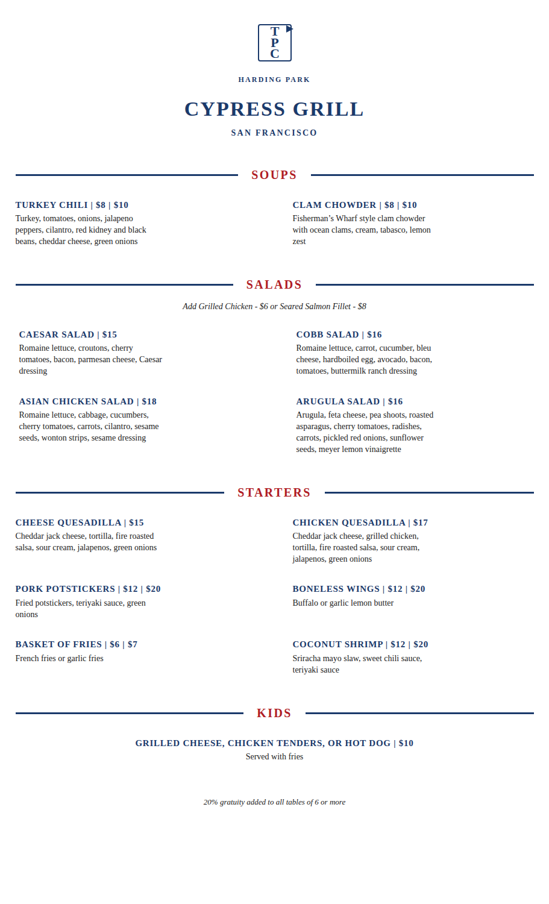TPC
Harding Park
Cypress Grill
San Francisco
Soups
Turkey Chili | $8 | $10
Turkey, tomatoes, onions, jalapeno peppers, cilantro, red kidney and black beans, cheddar cheese, green onions
Clam Chowder | $8 | $10
Fisherman’s Wharf style clam chowder with ocean clams, cream, tabasco, lemon zest
Salads
Add Grilled Chicken - $6 or Seared Salmon Fillet - $8
Caesar Salad | $15
Romaine lettuce, croutons, cherry tomatoes, bacon, parmesan cheese, Caesar dressing
Cobb Salad | $16
Romaine lettuce, carrot, cucumber, bleu cheese, hardboiled egg, avocado, bacon, tomatoes, buttermilk ranch dressing
Asian Chicken Salad | $18
Romaine lettuce, cabbage, cucumbers, cherry tomatoes, carrots, cilantro, sesame seeds, wonton strips, sesame dressing
Arugula Salad | $16
Arugula, feta cheese, pea shoots, roasted asparagus, cherry tomatoes, radishes, carrots, pickled red onions, sunflower seeds, meyer lemon vinaigrette
Starters
Cheese Quesadilla | $15
Cheddar jack cheese, tortilla, fire roasted salsa, sour cream, jalapenos, green onions
Chicken Quesadilla | $17
Cheddar jack cheese, grilled chicken, tortilla, fire roasted salsa, sour cream, jalapenos, green onions
Pork Potstickers | $12 | $20
Fried potstickers, teriyaki sauce, green onions
Boneless Wings | $12 | $20
Buffalo or garlic lemon butter
Basket of Fries | $6 | $7
French fries or garlic fries
Coconut Shrimp | $12 | $20
Sriracha mayo slaw, sweet chili sauce, teriyaki sauce
Kids
Grilled Cheese, Chicken Tenders, or Hot Dog | $10
Served with fries
20% gratuity added to all tables of 6 or more